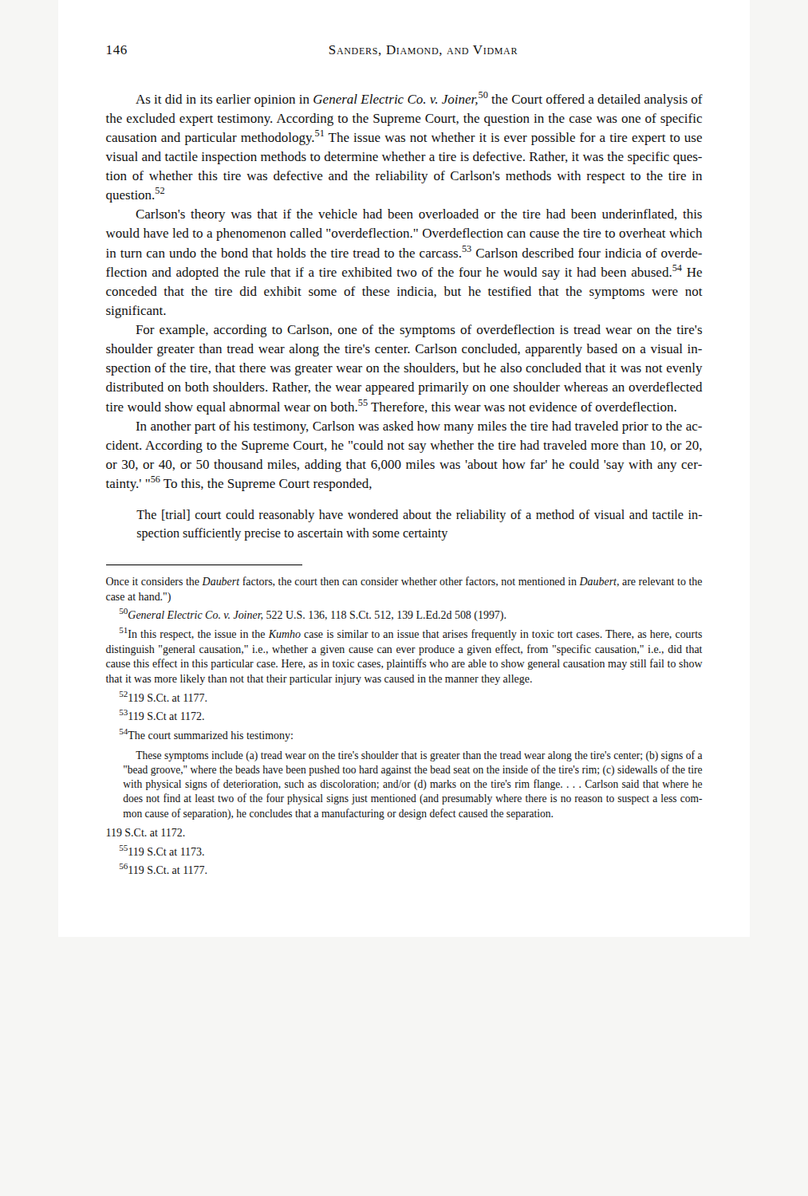146 Sanders, Diamond, and Vidmar
As it did in its earlier opinion in General Electric Co. v. Joiner,50 the Court offered a detailed analysis of the excluded expert testimony. According to the Supreme Court, the question in the case was one of specific causation and particular methodology.51 The issue was not whether it is ever possible for a tire expert to use visual and tactile inspection methods to determine whether a tire is defective. Rather, it was the specific question of whether this tire was defective and the reliability of Carlson's methods with respect to the tire in question.52
Carlson's theory was that if the vehicle had been overloaded or the tire had been underinflated, this would have led to a phenomenon called "overdeflection." Overdeflection can cause the tire to overheat which in turn can undo the bond that holds the tire tread to the carcass.53 Carlson described four indicia of overdeflection and adopted the rule that if a tire exhibited two of the four he would say it had been abused.54 He conceded that the tire did exhibit some of these indicia, but he testified that the symptoms were not significant.
For example, according to Carlson, one of the symptoms of overdeflection is tread wear on the tire's shoulder greater than tread wear along the tire's center. Carlson concluded, apparently based on a visual inspection of the tire, that there was greater wear on the shoulders, but he also concluded that it was not evenly distributed on both shoulders. Rather, the wear appeared primarily on one shoulder whereas an overdeflected tire would show equal abnormal wear on both.55 Therefore, this wear was not evidence of overdeflection.
In another part of his testimony, Carlson was asked how many miles the tire had traveled prior to the accident. According to the Supreme Court, he "could not say whether the tire had traveled more than 10, or 20, or 30, or 40, or 50 thousand miles, adding that 6,000 miles was 'about how far' he could 'say with any certainty.' "56 To this, the Supreme Court responded,
The [trial] court could reasonably have wondered about the reliability of a method of visual and tactile inspection sufficiently precise to ascertain with some certainty
Once it considers the Daubert factors, the court then can consider whether other factors, not mentioned in Daubert, are relevant to the case at hand.")
50 General Electric Co. v. Joiner, 522 U.S. 136, 118 S.Ct. 512, 139 L.Ed.2d 508 (1997).
51 In this respect, the issue in the Kumho case is similar to an issue that arises frequently in toxic tort cases. There, as here, courts distinguish "general causation," i.e., whether a given cause can ever produce a given effect, from "specific causation," i.e., did that cause this effect in this particular case. Here, as in toxic cases, plaintiffs who are able to show general causation may still fail to show that it was more likely than not that their particular injury was caused in the manner they allege.
52119 S.Ct. at 1177.
53119 S.Ct at 1172.
54 The court summarized his testimony:
These symptoms include (a) tread wear on the tire's shoulder that is greater than the tread wear along the tire's center; (b) signs of a "bead groove," where the beads have been pushed too hard against the bead seat on the inside of the tire's rim; (c) sidewalls of the tire with physical signs of deterioration, such as discoloration; and/or (d) marks on the tire's rim flange. . . . Carlson said that where he does not find at least two of the four physical signs just mentioned (and presumably where there is no reason to suspect a less common cause of separation), he concludes that a manufacturing or design defect caused the separation.
119 S.Ct. at 1172.
55119 S.Ct at 1173.
56119 S.Ct. at 1177.